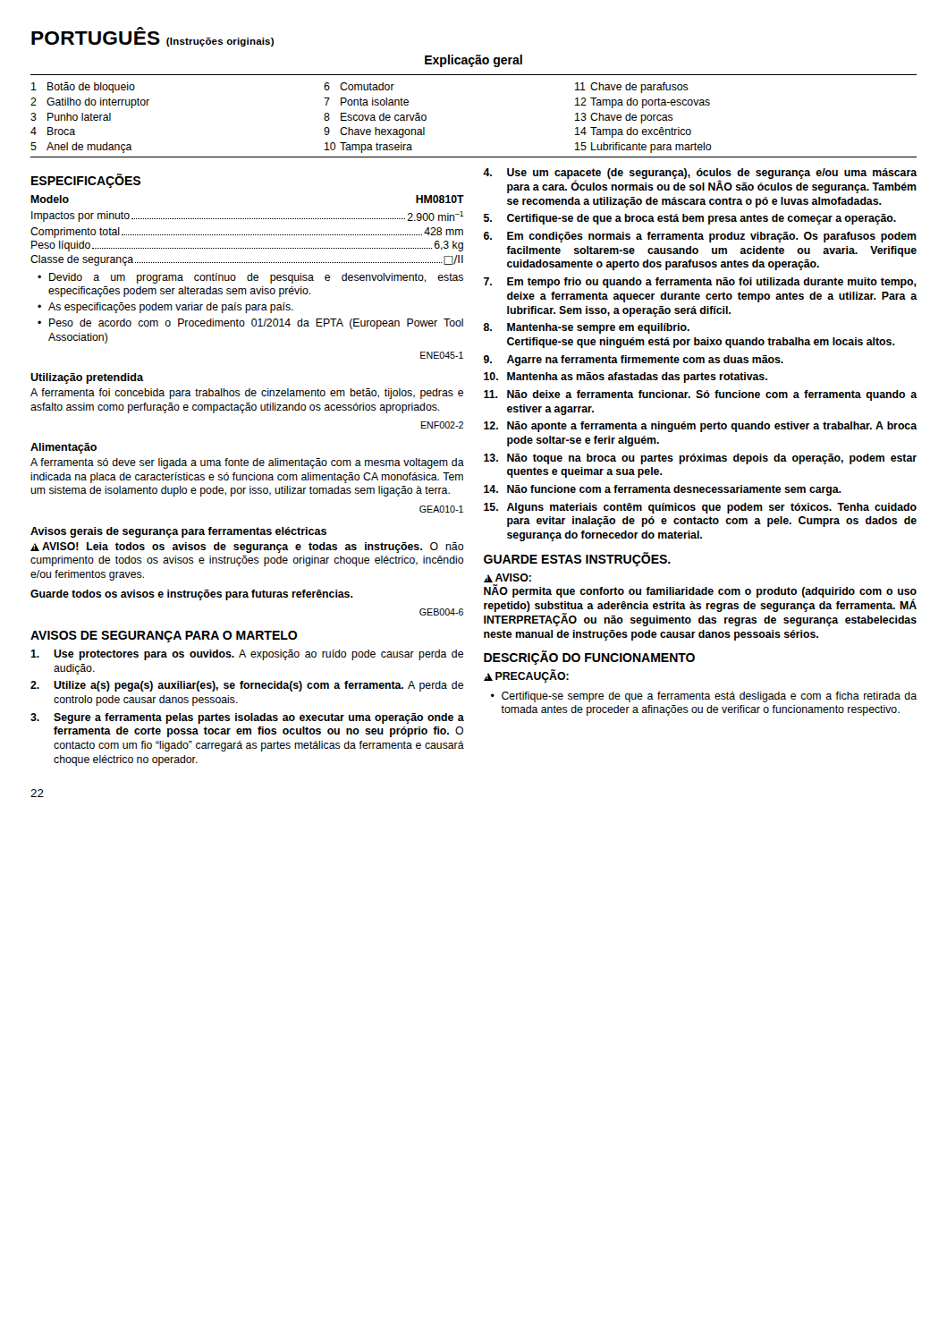PORTUGUÊS (Instruções originais)
Explicação geral
| 1 | Botão de bloqueio | 6 | Comutador | 11 | Chave de parafusos |
| 2 | Gatilho do interruptor | 7 | Ponta isolante | 12 | Tampa do porta-escovas |
| 3 | Punho lateral | 8 | Escova de carvão | 13 | Chave de porcas |
| 4 | Broca | 9 | Chave hexagonal | 14 | Tampa do excêntrico |
| 5 | Anel de mudança | 10 | Tampa traseira | 15 | Lubrificante para martelo |
ESPECIFICAÇÕES
Modelo HM0810T
Impactos por minuto 2.900 min–1
Comprimento total 428 mm
Peso líquido 6,3 kg
Classe de segurança □/II
Devido a um programa contínuo de pesquisa e desenvolvimento, estas especificações podem ser alteradas sem aviso prévio.
As especificações podem variar de país para país.
Peso de acordo com o Procedimento 01/2014 da EPTA (European Power Tool Association)
ENE045-1
Utilização pretendida
A ferramenta foi concebida para trabalhos de cinzelamento em betão, tijolos, pedras e asfalto assim como perfuração e compactação utilizando os acessórios apropriados.
ENF002-2
Alimentação
A ferramenta só deve ser ligada a uma fonte de alimentação com a mesma voltagem da indicada na placa de características e só funciona com alimentação CA monofásica. Tem um sistema de isolamento duplo e pode, por isso, utilizar tomadas sem ligação à terra.
GEA010-1
Avisos gerais de segurança para ferramentas eléctricas
AVISO! Leia todos os avisos de segurança e todas as instruções. O não cumprimento de todos os avisos e instruções pode originar choque eléctrico, incêndio e/ou ferimentos graves.
Guarde todos os avisos e instruções para futuras referências.
GEB004-6
AVISOS DE SEGURANÇA PARA O MARTELO
Use protectores para os ouvidos. A exposição ao ruído pode causar perda de audição.
Utilize a(s) pega(s) auxiliar(es), se fornecida(s) com a ferramenta. A perda de controlo pode causar danos pessoais.
Segure a ferramenta pelas partes isoladas ao executar uma operação onde a ferramenta de corte possa tocar em fios ocultos ou no seu próprio fio. O contacto com um fio “ligado” carregará as partes metálicas da ferramenta e causará choque eléctrico no operador.
Use um capacete (de segurança), óculos de segurança e/ou uma máscara para a cara. Óculos normais ou de sol NÂO são óculos de segurança. Também se recomenda a utilização de máscara contra o pó e luvas almofadadas.
Certifique-se de que a broca está bem presa antes de começar a operação.
Em condições normais a ferramenta produz vibração. Os parafusos podem facilmente soltarem-se causando um acidente ou avaria. Verifique cuidadosamente o aperto dos parafusos antes da operação.
Em tempo frio ou quando a ferramenta não foi utilizada durante muito tempo, deixe a ferramenta aquecer durante certo tempo antes de a utilizar. Para a lubrificar. Sem isso, a operação será difícil.
Mantenha-se sempre em equilíbrio.
Certifique-se que ninguém está por baixo quando trabalha em locais altos.
Agarre na ferramenta firmemente com as duas mãos.
Mantenha as mãos afastadas das partes rotativas.
Não deixe a ferramenta funcionar. Só funcione com a ferramenta quando a estiver a agarrar.
Não aponte a ferramenta a ninguém perto quando estiver a trabalhar. A broca pode soltar-se e ferir alguém.
Não toque na broca ou partes próximas depois da operação, podem estar quentes e queimar a sua pele.
Não funcione com a ferramenta desnecessariamente sem carga.
Alguns materiais contêm químicos que podem ser tóxicos. Tenha cuidado para evitar inalação de pó e contacto com a pele. Cumpra os dados de segurança do fornecedor do material.
GUARDE ESTAS INSTRUÇÕES.
AVISO:
NÃO permita que conforto ou familiaridade com o produto (adquirido com o uso repetido) substitua a aderência estrita às regras de segurança da ferramenta. MÁ INTERPRETAÇÃO ou não seguimento das regras de segurança estabelecidas neste manual de instruções pode causar danos pessoais sérios.
DESCRIÇÃO DO FUNCIONAMENTO
PRECAUÇÃO:
Certifique-se sempre de que a ferramenta está desligada e com a ficha retirada da tomada antes de proceder a afinações ou de verificar o funcionamento respectivo.
22